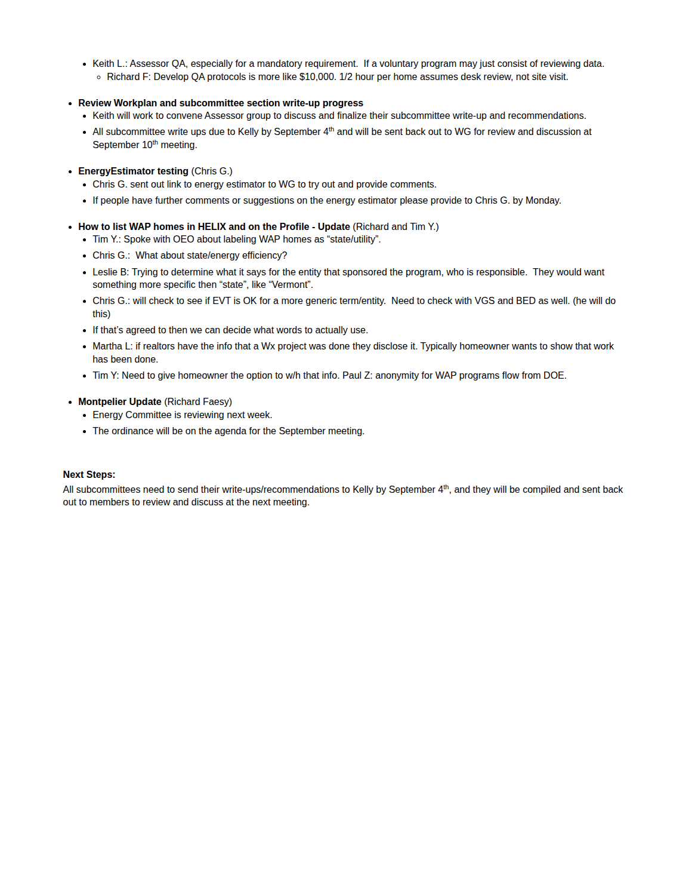Keith L.: Assessor QA, especially for a mandatory requirement. If a voluntary program may just consist of reviewing data.
Richard F: Develop QA protocols is more like $10,000. 1/2 hour per home assumes desk review, not site visit.
Review Workplan and subcommittee section write-up progress
Keith will work to convene Assessor group to discuss and finalize their subcommittee write-up and recommendations.
All subcommittee write ups due to Kelly by September 4th and will be sent back out to WG for review and discussion at September 10th meeting.
EnergyEstimator testing (Chris G.)
Chris G. sent out link to energy estimator to WG to try out and provide comments.
If people have further comments or suggestions on the energy estimator please provide to Chris G. by Monday.
How to list WAP homes in HELIX and on the Profile - Update (Richard and Tim Y.)
Tim Y.: Spoke with OEO about labeling WAP homes as “state/utility”.
Chris G.: What about state/energy efficiency?
Leslie B: Trying to determine what it says for the entity that sponsored the program, who is responsible. They would want something more specific then “state”, like “Vermont”.
Chris G.: will check to see if EVT is OK for a more generic term/entity. Need to check with VGS and BED as well. (he will do this)
If that’s agreed to then we can decide what words to actually use.
Martha L: if realtors have the info that a Wx project was done they disclose it. Typically homeowner wants to show that work has been done.
Tim Y: Need to give homeowner the option to w/h that info. Paul Z: anonymity for WAP programs flow from DOE.
Montpelier Update (Richard Faesy)
Energy Committee is reviewing next week.
The ordinance will be on the agenda for the September meeting.
Next Steps:
All subcommittees need to send their write-ups/recommendations to Kelly by September 4th, and they will be compiled and sent back out to members to review and discuss at the next meeting.